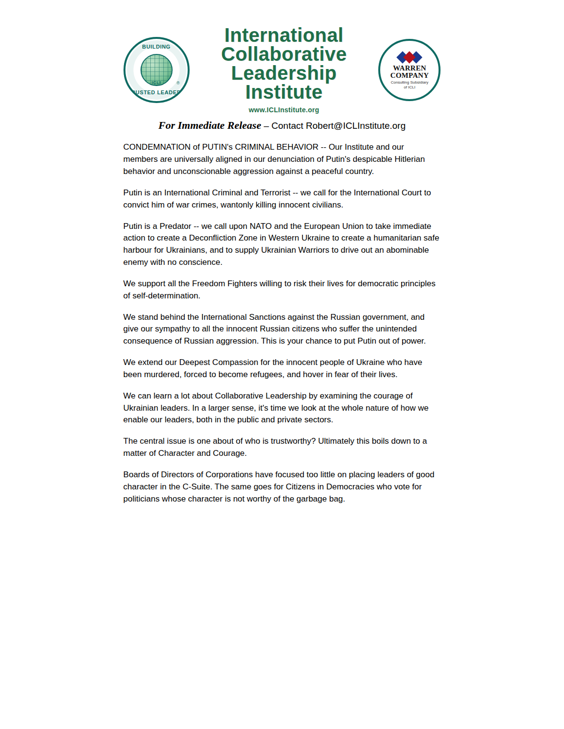Building
®
Trusted Leaders
International
Collaborative
Leadership
Institute
www.ICLInstitute.org
WARREN
COMPANY
Consulting Subsidiary
of ICLI
For Immediate Release – Contact Robert@ICLInstitute.org
CONDEMNATION of PUTIN's CRIMINAL BEHAVIOR -- Our Institute and our members are universally aligned in our denunciation of Putin's despicable Hitlerian behavior and unconscionable aggression against a peaceful country.
Putin is an International Criminal and Terrorist -- we call for the International Court to convict him of war crimes, wantonly killing innocent civilians.
Putin is a Predator -- we call upon NATO and the European Union to take immediate action to create a Deconfliction Zone in Western Ukraine to create a humanitarian safe harbour for Ukrainians, and to supply Ukrainian Warriors to drive out an abominable enemy with no conscience.
We support all the Freedom Fighters willing to risk their lives for democratic principles of self-determination.
We stand behind the International Sanctions against the Russian government, and give our sympathy to all the innocent Russian citizens who suffer the unintended consequence of Russian aggression. This is your chance to put Putin out of power.
We extend our Deepest Compassion for the innocent people of Ukraine who have been murdered, forced to become refugees, and hover in fear of their lives.
We can learn a lot about Collaborative Leadership by examining the courage of Ukrainian leaders. In a larger sense, it's time we look at the whole nature of how we enable our leaders, both in the public and private sectors.
The central issue is one about of who is trustworthy? Ultimately this boils down to a matter of Character and Courage.
Boards of Directors of Corporations have focused too little on placing leaders of good character in the C-Suite. The same goes for Citizens in Democracies who vote for politicians whose character is not worthy of the garbage bag.